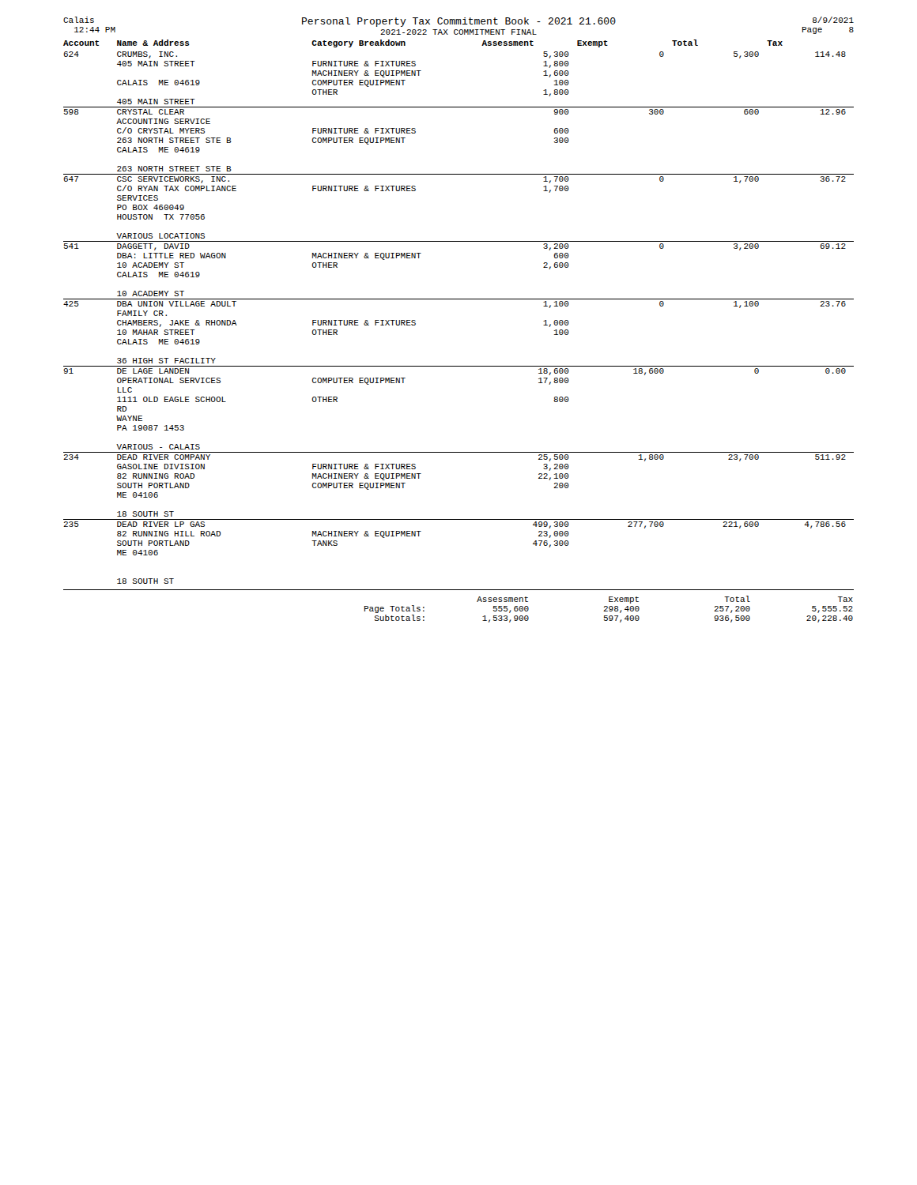| Calais 12:44 PM | Personal Property Tax Commitment Book - 2021 21.600 2021-2022 TAX COMMITMENT FINAL | 8/9/2021 Page 8 |
| Account | Name & Address | Category Breakdown | Assessment | Exempt | Total | Tax |
| --- | --- | --- | --- | --- | --- | --- |
| 624 | CRUMBS, INC. | | 5,300 | 0 | 5,300 | 114.48 |
| | 405 MAIN STREET | FURNITURE & FIXTURES | 1,800 | | | |
| | | MACHINERY & EQUIPMENT | 1,600 | | | |
| | CALAIS ME 04619 | COMPUTER EQUIPMENT | 100 | | | |
| | | OTHER | 1,800 | | | |
| | 405 MAIN STREET | | | | | |
| 598 | CRYSTAL CLEAR ACCOUNTING SERVICE | | 900 | 300 | 600 | 12.96 |
| | C/O CRYSTAL MYERS | FURNITURE & FIXTURES | 600 | | | |
| | 263 NORTH STREET STE B | COMPUTER EQUIPMENT | 300 | | | |
| | CALAIS ME 04619 | | | | | |
| | 263 NORTH STREET STE B | | | | | |
| 647 | CSC SERVICEWORKS, INC. | | 1,700 | 0 | 1,700 | 36.72 |
| | C/O RYAN TAX COMPLIANCE SERVICES | FURNITURE & FIXTURES | 1,700 | | | |
| | PO BOX 460049 | | | | | |
| | HOUSTON TX 77056 | | | | | |
| | VARIOUS LOCATIONS | | | | | |
| 541 | DAGGETT, DAVID | | 3,200 | 0 | 3,200 | 69.12 |
| | DBA: LITTLE RED WAGON | MACHINERY & EQUIPMENT | 600 | | | |
| | 10 ACADEMY ST | OTHER | 2,600 | | | |
| | CALAIS ME 04619 | | | | | |
| | 10 ACADEMY ST | | | | | |
| 425 | DBA UNION VILLAGE ADULT FAMILY CR. | | 1,100 | 0 | 1,100 | 23.76 |
| | CHAMBERS, JAKE & RHONDA | FURNITURE & FIXTURES | 1,000 | | | |
| | 10 MAHAR STREET | OTHER | 100 | | | |
| | CALAIS ME 04619 | | | | | |
| | 36 HIGH ST FACILITY | | | | | |
| 91 | DE LAGE LANDEN | | 18,600 | 18,600 | 0 | 0.00 |
| | OPERATIONAL SERVICES LLC | COMPUTER EQUIPMENT | 17,800 | | | |
| | 1111 OLD EAGLE SCHOOL RD | OTHER | 800 | | | |
| | WAYNE | | | | | |
| | PA 19087 1453 | | | | | |
| | VARIOUS - CALAIS | | | | | |
| 234 | DEAD RIVER COMPANY | | 25,500 | 1,800 | 23,700 | 511.92 |
| | GASOLINE DIVISION | FURNITURE & FIXTURES | 3,200 | | | |
| | 82 RUNNING ROAD | MACHINERY & EQUIPMENT | 22,100 | | | |
| | SOUTH PORTLAND ME 04106 | COMPUTER EQUIPMENT | 200 | | | |
| | 18 SOUTH ST | | | | | |
| 235 | DEAD RIVER LP GAS | | 499,300 | 277,700 | 221,600 | 4,786.56 |
| | 82 RUNNING HILL ROAD | MACHINERY & EQUIPMENT | 23,000 | | | |
| | SOUTH PORTLAND ME 04106 | TANKS | 476,300 | | | |
| | 18 SOUTH ST | | | | | |
| | Assessment | Exempt | Total | Tax |
| Page Totals: | 555,600 | 298,400 | 257,200 | 5,555.52 |
| Subtotals: | 1,533,900 | 597,400 | 936,500 | 20,228.40 |